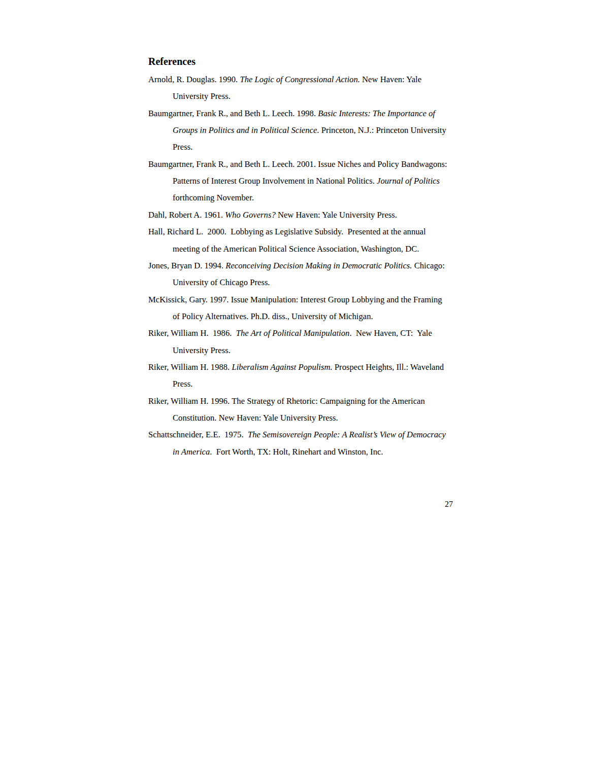References
Arnold, R. Douglas. 1990. The Logic of Congressional Action. New Haven: Yale University Press.
Baumgartner, Frank R., and Beth L. Leech. 1998. Basic Interests: The Importance of Groups in Politics and in Political Science. Princeton, N.J.: Princeton University Press.
Baumgartner, Frank R., and Beth L. Leech. 2001. Issue Niches and Policy Bandwagons: Patterns of Interest Group Involvement in National Politics. Journal of Politics forthcoming November.
Dahl, Robert A. 1961. Who Governs? New Haven: Yale University Press.
Hall, Richard L. 2000. Lobbying as Legislative Subsidy. Presented at the annual meeting of the American Political Science Association, Washington, DC.
Jones, Bryan D. 1994. Reconceiving Decision Making in Democratic Politics. Chicago: University of Chicago Press.
McKissick, Gary. 1997. Issue Manipulation: Interest Group Lobbying and the Framing of Policy Alternatives. Ph.D. diss., University of Michigan.
Riker, William H. 1986. The Art of Political Manipulation. New Haven, CT: Yale University Press.
Riker, William H. 1988. Liberalism Against Populism. Prospect Heights, Ill.: Waveland Press.
Riker, William H. 1996. The Strategy of Rhetoric: Campaigning for the American Constitution. New Haven: Yale University Press.
Schattschneider, E.E. 1975. The Semisovereign People: A Realist’s View of Democracy in America. Fort Worth, TX: Holt, Rinehart and Winston, Inc.
27